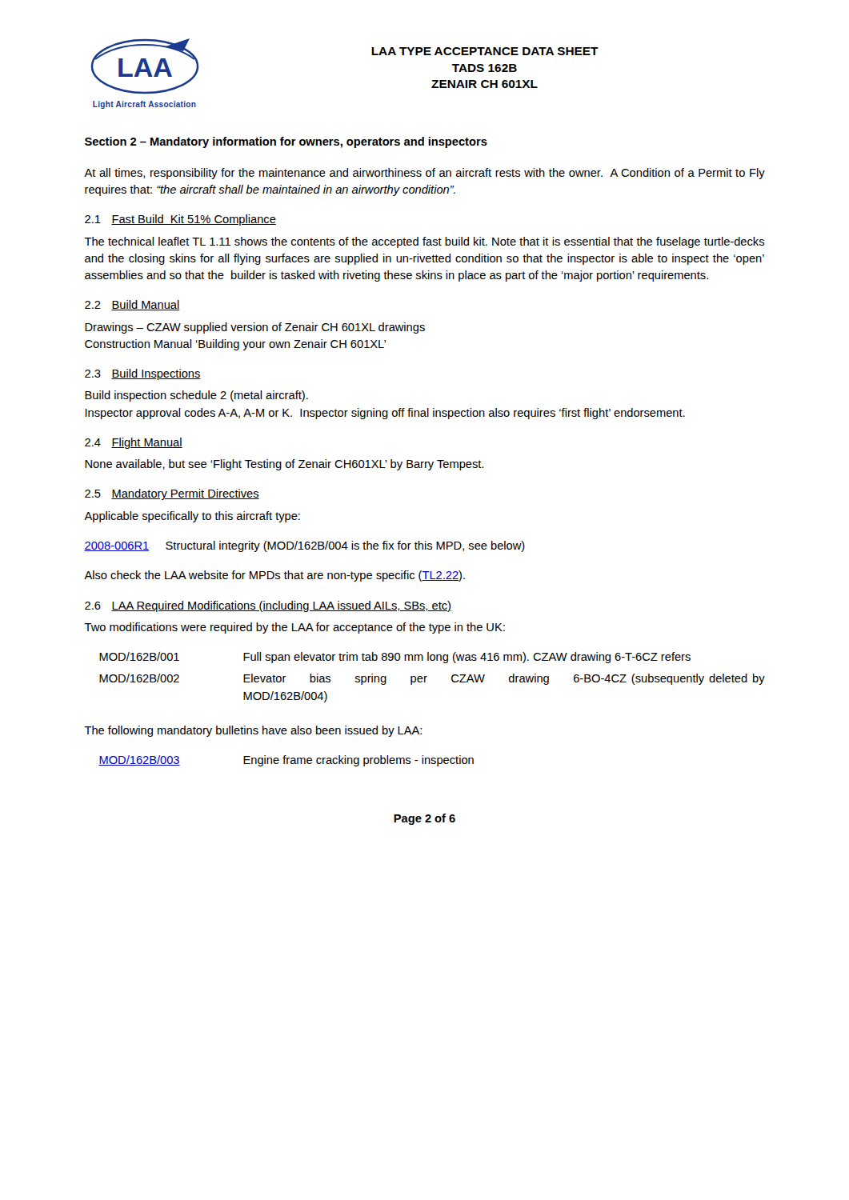LAA
Light Aircraft Association
LAA TYPE ACCEPTANCE DATA SHEET
TADS 162B
ZENAIR CH 601XL
Section 2 – Mandatory information for owners, operators and inspectors
At all times, responsibility for the maintenance and airworthiness of an aircraft rests with the owner. A Condition of a Permit to Fly requires that: “the aircraft shall be maintained in an airworthy condition”.
2.1 Fast Build Kit 51% Compliance
The technical leaflet TL 1.11 shows the contents of the accepted fast build kit. Note that it is essential that the fuselage turtle-decks and the closing skins for all flying surfaces are supplied in un-rivetted condition so that the inspector is able to inspect the ‘open’ assemblies and so that the builder is tasked with riveting these skins in place as part of the ‘major portion’ requirements.
2.2 Build Manual
Drawings – CZAW supplied version of Zenair CH 601XL drawings
Construction Manual ‘Building your own Zenair CH 601XL’
2.3 Build Inspections
Build inspection schedule 2 (metal aircraft).
Inspector approval codes A-A, A-M or K. Inspector signing off final inspection also requires ‘first flight’ endorsement.
2.4 Flight Manual
None available, but see ‘Flight Testing of Zenair CH601XL’ by Barry Tempest.
2.5 Mandatory Permit Directives
Applicable specifically to this aircraft type:
2008-006R1 Structural integrity (MOD/162B/004 is the fix for this MPD, see below)
Also check the LAA website for MPDs that are non-type specific (TL2.22).
2.6 LAA Required Modifications (including LAA issued AILs, SBs, etc)
Two modifications were required by the LAA for acceptance of the type in the UK:
| MOD/162B/001 | Full span elevator trim tab 890 mm long (was 416 mm). CZAW drawing 6-T-6CZ refers |
| MOD/162B/002 | Elevator bias spring per CZAW drawing 6-BO-4CZ (subsequently deleted by MOD/162B/004) |
The following mandatory bulletins have also been issued by LAA:
| MOD/162B/003 | Engine frame cracking problems - inspection |
Page 2 of 6